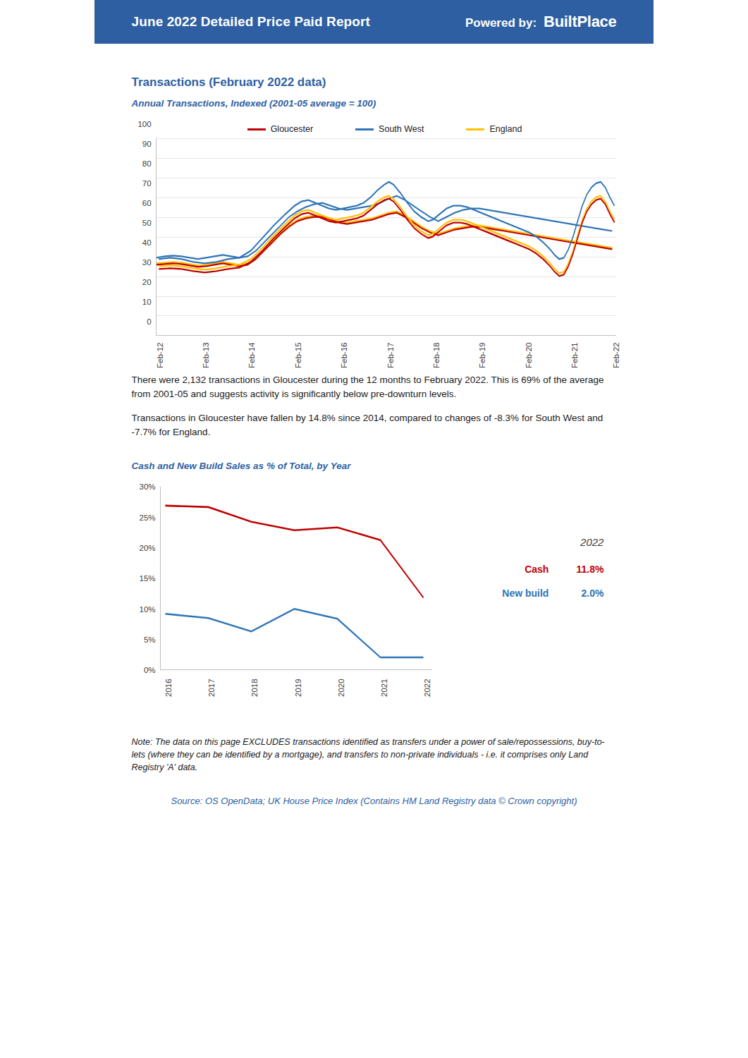June 2022 Detailed Price Paid Report
Powered by: BuiltPlace
Transactions (February 2022 data)
Annual Transactions, Indexed (2001-05 average = 100)
Gloucester
South West
England
100 90 80 70 60 50 40 30 20 10 0
Feb-12 Feb-13 Feb-14 Feb-15 Feb-16 Feb-17 Feb-18 Feb-19 Feb-20 Feb-21 Feb-22
There were 2,132 transactions in Gloucester during the 12 months to February 2022. This is 69% of the average from 2001-05 and suggests activity is significantly below pre-downturn levels.
Transactions in Gloucester have fallen by 14.8% since 2014, compared to changes of -8.3% for South West and -7.7% for England.
Cash and New Build Sales as % of Total, by Year
30% 25% 20% 15% 10% 5% 0%
2016 2017 2018 2019 2020 2021 2022
2022
Cash 11.8%
New build 2.0%
Note: The data on this page EXCLUDES transactions identified as transfers under a power of sale/repossessions, buy-to-lets (where they can be identified by a mortgage), and transfers to non-private individuals - i.e. it comprises only Land Registry 'A' data.
Source: OS OpenData; UK House Price Index (Contains HM Land Registry data © Crown copyright)